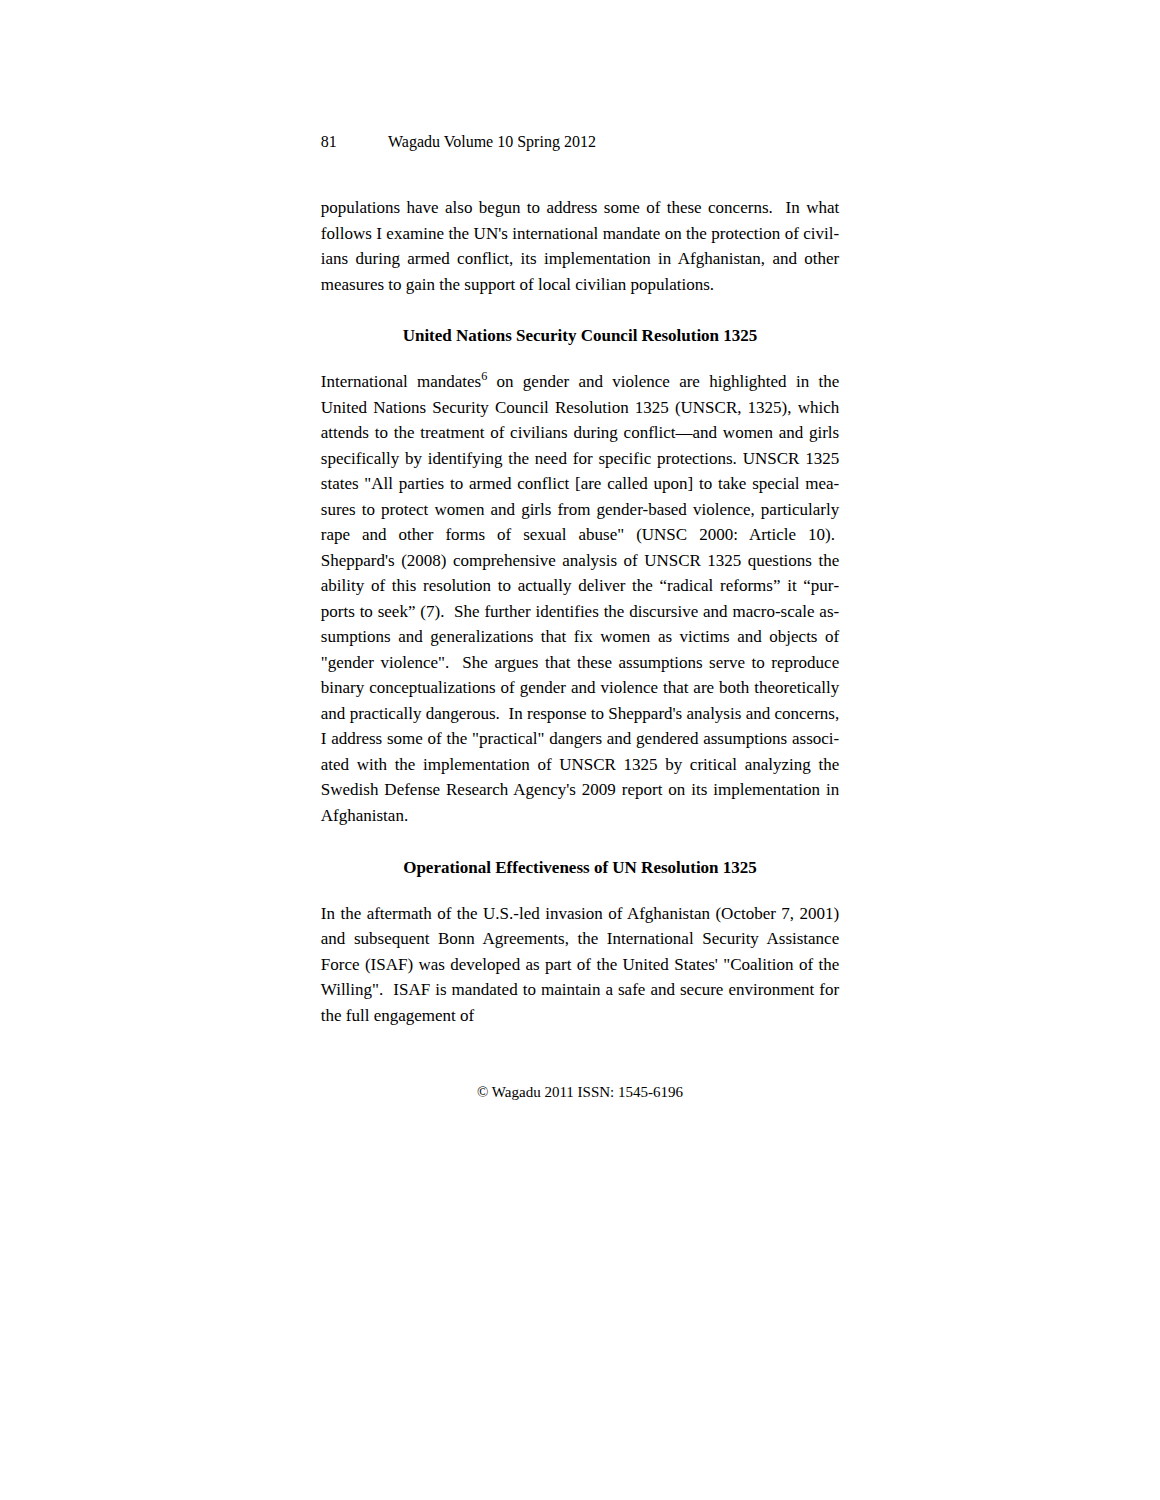81 Wagadu Volume 10 Spring 2012
populations have also begun to address some of these concerns. In what follows I examine the UN's international mandate on the protection of civilians during armed conflict, its implementation in Afghanistan, and other measures to gain the support of local civilian populations.
United Nations Security Council Resolution 1325
International mandates6 on gender and violence are highlighted in the United Nations Security Council Resolution 1325 (UNSCR, 1325), which attends to the treatment of civilians during conflict—and women and girls specifically by identifying the need for specific protections. UNSCR 1325 states "All parties to armed conflict [are called upon] to take special measures to protect women and girls from gender-based violence, particularly rape and other forms of sexual abuse" (UNSC 2000: Article 10). Sheppard's (2008) comprehensive analysis of UNSCR 1325 questions the ability of this resolution to actually deliver the “radical reforms” it “purports to seek” (7). She further identifies the discursive and macro-scale assumptions and generalizations that fix women as victims and objects of "gender violence". She argues that these assumptions serve to reproduce binary conceptualizations of gender and violence that are both theoretically and practically dangerous. In response to Sheppard's analysis and concerns, I address some of the "practical" dangers and gendered assumptions associated with the implementation of UNSCR 1325 by critical analyzing the Swedish Defense Research Agency's 2009 report on its implementation in Afghanistan.
Operational Effectiveness of UN Resolution 1325
In the aftermath of the U.S.-led invasion of Afghanistan (October 7, 2001) and subsequent Bonn Agreements, the International Security Assistance Force (ISAF) was developed as part of the United States' "Coalition of the Willing". ISAF is mandated to maintain a safe and secure environment for the full engagement of
© Wagadu 2011 ISSN: 1545-6196